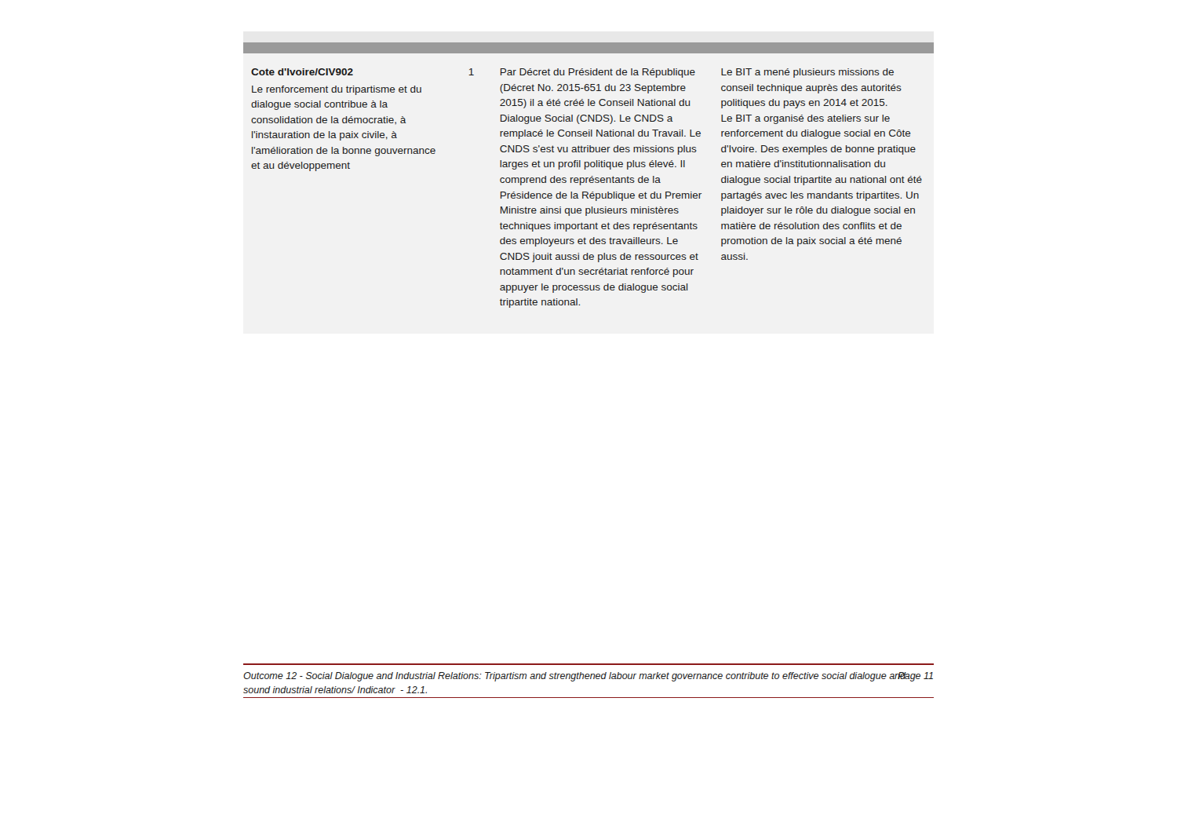| Cote d'Ivoire/CIV902 Le renforcement du tripartisme et du dialogue social contribue à la consolidation de la démocratie, à l'instauration de la paix civile, à l'amélioration de la bonne gouvernance et au développement | 1 | Par Décret du Président de la République (Décret No. 2015-651 du 23 Septembre 2015) il a été créé le Conseil National du Dialogue Social (CNDS). Le CNDS a remplacé le Conseil National du Travail. Le CNDS s'est vu attribuer des missions plus larges et un profil politique plus élevé. Il comprend des représentants de la Présidence de la République et du Premier Ministre ainsi que plusieurs ministères techniques important et des représentants des employeurs et des travailleurs. Le CNDS jouit aussi de plus de ressources et notamment d'un secrétariat renforcé pour appuyer le processus de dialogue social tripartite national. | Le BIT a mené plusieurs missions de conseil technique auprès des autorités politiques du pays en 2014 et 2015. Le BIT a organisé des ateliers sur le renforcement du dialogue social en Côte d'Ivoire. Des exemples de bonne pratique en matière d'institutionnalisation du dialogue social tripartite au national ont été partagés avec les mandants tripartites. Un plaidoyer sur le rôle du dialogue social en matière de résolution des conflits et de promotion de la paix social a été mené aussi. |
Page 11
Outcome 12 - Social Dialogue and Industrial Relations: Tripartism and strengthened labour market governance contribute to effective social dialogue and sound industrial relations/ Indicator - 12.1.